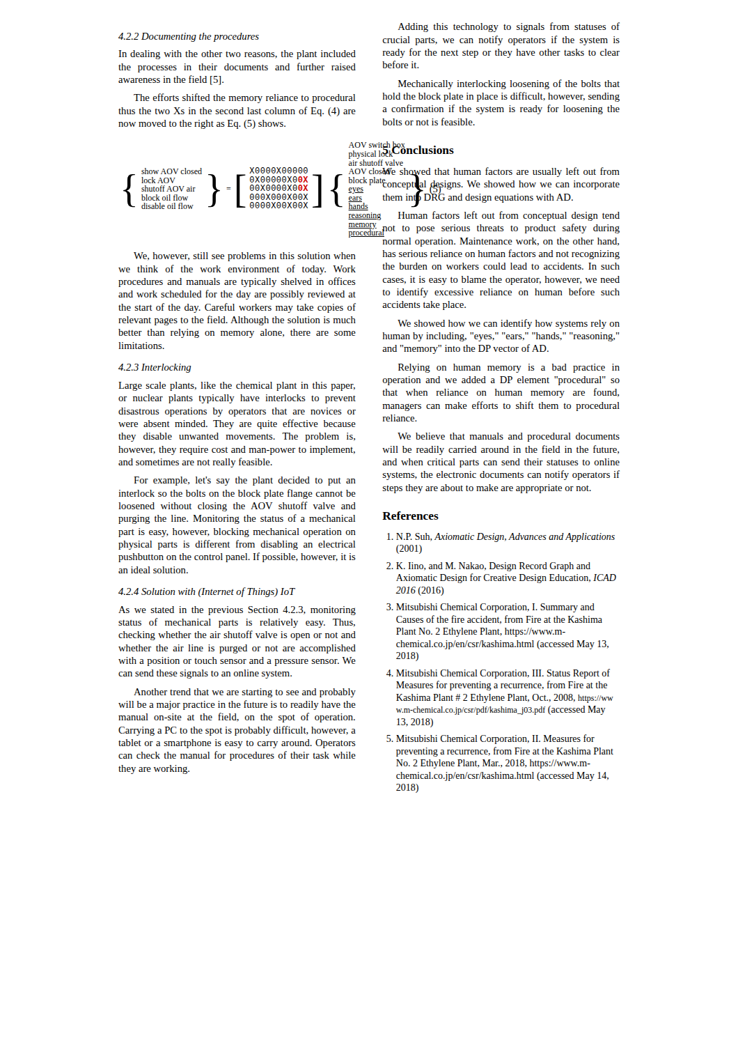4.2.2 Documenting the procedures
In dealing with the other two reasons, the plant included the processes in their documents and further raised awareness in the field [5].
The efforts shifted the memory reliance to procedural thus the two Xs in the second last column of Eq. (4) are now moved to the right as Eq. (5) shows.
| { | show AOV closed lock AOV shutoff AOV air block oil flow disable oil flow | } | = | [ | X0000X00000 0X00000X0 0X 00X0000X0 0X 000X000X00X 0000X00X00X | ] | { | AOV switch box physical lock air shutoff valve AOV closed block plate eyes ears hands reasoning memory procedural | } | (5) |
We, however, still see problems in this solution when we think of the work environment of today. Work procedures and manuals are typically shelved in offices and work scheduled for the day are possibly reviewed at the start of the day. Careful workers may take copies of relevant pages to the field. Although the solution is much better than relying on memory alone, there are some limitations.
4.2.3 Interlocking
Large scale plants, like the chemical plant in this paper, or nuclear plants typically have interlocks to prevent disastrous operations by operators that are novices or were absent minded. They are quite effective because they disable unwanted movements. The problem is, however, they require cost and man-power to implement, and sometimes are not really feasible.
For example, let's say the plant decided to put an interlock so the bolts on the block plate flange cannot be loosened without closing the AOV shutoff valve and purging the line. Monitoring the status of a mechanical part is easy, however, blocking mechanical operation on physical parts is different from disabling an electrical pushbutton on the control panel. If possible, however, it is an ideal solution.
4.2.4 Solution with (Internet of Things) IoT
As we stated in the previous Section 4.2.3, monitoring status of mechanical parts is relatively easy. Thus, checking whether the air shutoff valve is open or not and whether the air line is purged or not are accomplished with a position or touch sensor and a pressure sensor. We can send these signals to an online system.
Another trend that we are starting to see and probably will be a major practice in the future is to readily have the manual on-site at the field, on the spot of operation. Carrying a PC to the spot is probably difficult, however, a tablet or a smartphone is easy to carry around. Operators can check the manual for procedures of their task while they are working.
Adding this technology to signals from statuses of crucial parts, we can notify operators if the system is ready for the next step or they have other tasks to clear before it.
Mechanically interlocking loosening of the bolts that hold the block plate in place is difficult, however, sending a confirmation if the system is ready for loosening the bolts or not is feasible.
5 Conclusions
We showed that human factors are usually left out from conceptual designs. We showed how we can incorporate them into DRG and design equations with AD.
Human factors left out from conceptual design tend not to pose serious threats to product safety during normal operation. Maintenance work, on the other hand, has serious reliance on human factors and not recognizing the burden on workers could lead to accidents. In such cases, it is easy to blame the operator, however, we need to identify excessive reliance on human before such accidents take place.
We showed how we can identify how systems rely on human by including, "eyes," "ears," "hands," "reasoning," and "memory" into the DP vector of AD.
Relying on human memory is a bad practice in operation and we added a DP element "procedural" so that when reliance on human memory are found, managers can make efforts to shift them to procedural reliance.
We believe that manuals and procedural documents will be readily carried around in the field in the future, and when critical parts can send their statuses to online systems, the electronic documents can notify operators if steps they are about to make are appropriate or not.
References
N.P. Suh, Axiomatic Design, Advances and Applications (2001)
K. Iino, and M. Nakao, Design Record Graph and Axiomatic Design for Creative Design Education, ICAD 2016 (2016)
Mitsubishi Chemical Corporation, I. Summary and Causes of the fire accident, from Fire at the Kashima Plant No. 2 Ethylene Plant, https://www.m-chemical.co.jp/en/csr/kashima.html (accessed May 13, 2018)
Mitsubishi Chemical Corporation, III. Status Report of Measures for preventing a recurrence, from Fire at the Kashima Plant # 2 Ethylene Plant, Oct., 2008, https://www.m-chemical.co.jp/csr/pdf/kashima_j03.pdf (accessed May 13, 2018)
Mitsubishi Chemical Corporation, II. Measures for preventing a recurrence, from Fire at the Kashima Plant No. 2 Ethylene Plant, Mar., 2018, https://www.m-chemical.co.jp/en/csr/kashima.html (accessed May 14, 2018)